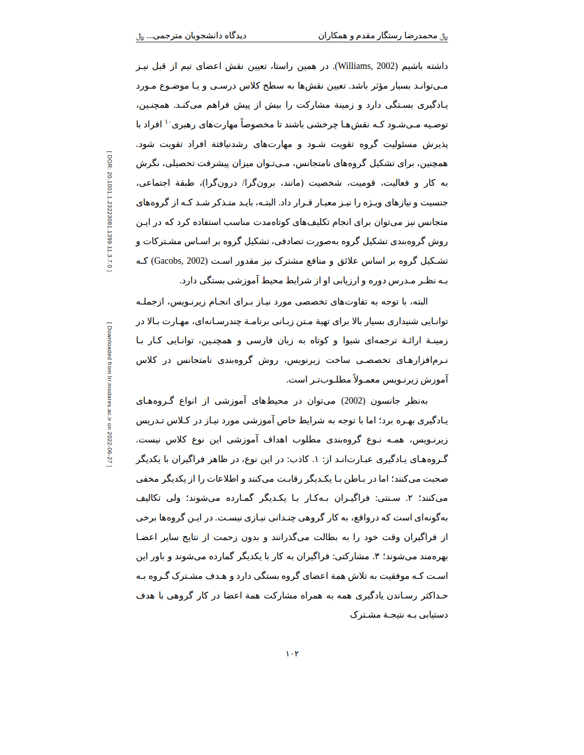[ DOR: 20.1001.1.23223081.1399.11.3.7.0 ]
[ Downloaded from lrr.modares.ac.ir on 2022-06-27 ]
﷼ محمدرضا رستگار مقدم و همكاران
دیدگاه دانشجویان مترجمی... ﷼
داشته باشیم (Williams, 2002). در همین راستا، تعیین نقش اعضای تیم از قبل نیـز مـی‌توانـد بسیار مؤثر باشد. تعیین نقش‌ها به سطح کلاس درسـی و یـا موضـوع مـورد یـادگیری بسـتگی دارد و زمینة مشارکت را بیش از پیش فراهم می‌کنـد. همچنـین، توصـیه مـی‌شـود کـه نقش‌هـا چرخشی باشند تا مخصوصاً مهارت‌های رهبری۱۰ افراد با پذیرش مسئولیت گروه تقویت شـود و مهارت‌های رشدنیافتة افراد تقویت شود. همچنین، برای تشکیل گروه‌های نامتجانس، مـی‌تـوان میزان پیشرفت تحصیلی، نگرش به کار و فعالیت، قومیت، شخصیت (مانند، برون‌گرا/ درون‌گرا)، طبقة اجتماعی، جنسیت و نیازهای ویـژه را نیـز معیـار قـرار داد. البتـه، بایـد متـذکر شـد کـه از گروه‌های متجانس نیز می‌توان برای انجام تکلیف‌های کوتاه‌مدت مناسب استفاده کرد که در ایـن روش گروه‌بندی تشکیل گروه به‌صورت تصادفی، تشکیل گروه بر اسـاس مشـترکات و تشـکیل گروه بر اساس علائق و منافع مشترک نیز مقدور اسـت (Gacobs, 2002) کـه بـه نظـر مـدرس دوره و ارزیابی او از شرایط محیط آموزشی بستگی دارد.
البته، با توجه به تفاوت‌های تخصصی مورد نیـاز بـرای انجـام زیرنـویس، ازجملـه توانـایی شنیداری بسیار بالا برای تهیة مـتن زبـانی برنامـة چندرسـانه‌ای، مهـارت بـالا در زمینـة ارائـة ترجمه‌ای شیوا و کوتاه به زبان فارسی و همچنـین، توانـایی کـار بـا نـرم‌افزارهـای تخصصـی ساخت زیرنویس، روش گروه‌بندی نامتجانس در کلاس آموزش زیرنـویس معمـولاً مطلـوب‌تـر است.
به‌نظر جانسون (2002) می‌توان در محیط‌های آموزشی از انواع گـروه‌هـای یـادگیری بهـره برد؛ اما با توجه به شرایط خاص آموزشی مورد نیـاز در کـلاس تـدریس زیرنـویس، همـه نـوع گروه‌بندی مطلوب اهداف آموزشی این نوع کلاس نیست. گـروه‌هـای یـادگیری عبـارت‌انـد از: ۱. کاذب: در این نوع، در ظاهر فراگیران با یکدیگر صحبت می‌کنند؛ اما در بـاطن بـا یکـدیگر رقابـت می‌کنند و اطلاعات را از یکدیگر مخفی می‌کنند؛ ۲. سـنتی: فراگیـران بـه‌کـار بـا یکـدیگر گمـارده می‌شوند؛ ولی تکالیف به‌گونه‌ای است که درواقع، به کار گروهی چنـدانی نیـازی نیسـت. در ایـن گروه‌ها برخی از فراگیران وقت خود را به بطالت می‌گذرانند و بدون زحمت از نتایج سایر اعضـا بهره‌مند می‌شوند؛ ۳. مشارکتی: فراگیران به کار با یکدیگر گمارده می‌شوند و باور این اسـت کـه موفقیت به تلاش همة اعضای گروه بستگی دارد و هـدف مشـترک گـروه بـه حـداکثر رسـاندن یادگیری همه به همراه مشارکت همة اعضا در کار گروهی با هدف دستیابی بـه نتیجـة مشـترک
۱۰۲